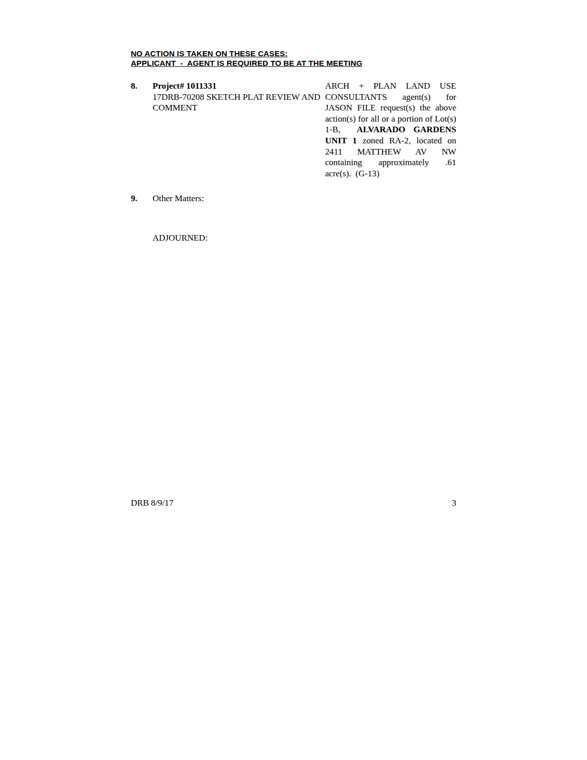NO ACTION IS TAKEN ON THESE CASES: APPLICANT - AGENT IS REQUIRED TO BE AT THE MEETING
| 8. | Project# 1011331 17DRB-70208 SKETCH PLAT REVIEW AND COMMENT | ARCH + PLAN LAND USE CONSULTANTS agent(s) for JASON FILE request(s) the above action(s) for all or a portion of Lot(s) 1-B, ALVARADO GARDENS UNIT 1 zoned RA-2, located on 2411 MATTHEW AV NW containing approximately .61 acre(s). (G-13) |
| 9. | Other Matters: |
| | ADJOURNED: |
DRB 8/9/17 3